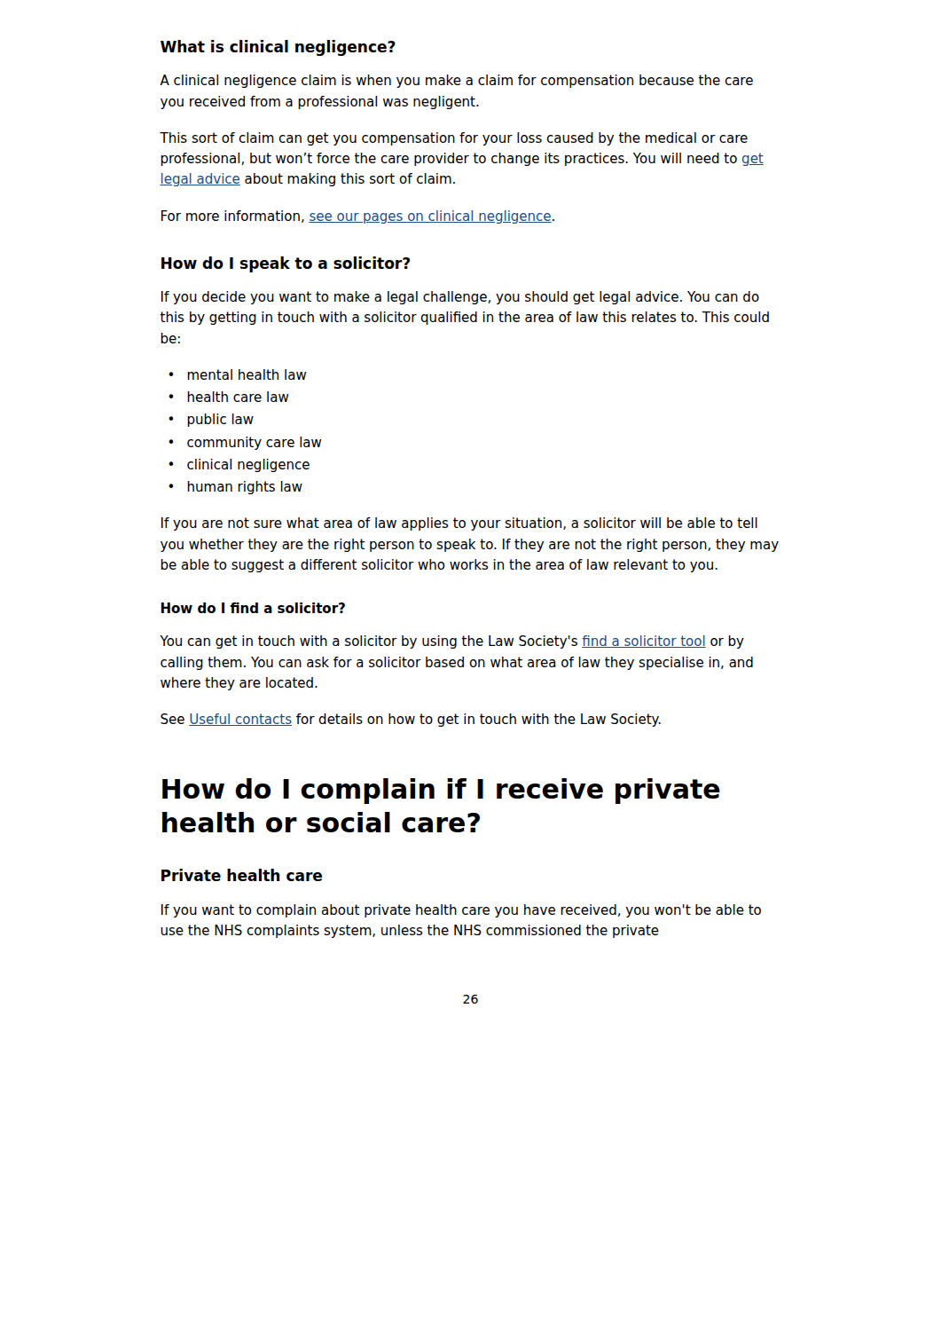What is clinical negligence?
A clinical negligence claim is when you make a claim for compensation because the care you received from a professional was negligent.
This sort of claim can get you compensation for your loss caused by the medical or care professional, but won’t force the care provider to change its practices. You will need to get legal advice about making this sort of claim.
For more information, see our pages on clinical negligence.
How do I speak to a solicitor?
If you decide you want to make a legal challenge, you should get legal advice. You can do this by getting in touch with a solicitor qualified in the area of law this relates to. This could be:
mental health law
health care law
public law
community care law
clinical negligence
human rights law
If you are not sure what area of law applies to your situation, a solicitor will be able to tell you whether they are the right person to speak to. If they are not the right person, they may be able to suggest a different solicitor who works in the area of law relevant to you.
How do I find a solicitor?
You can get in touch with a solicitor by using the Law Society's find a solicitor tool or by calling them. You can ask for a solicitor based on what area of law they specialise in, and where they are located.
See Useful contacts for details on how to get in touch with the Law Society.
How do I complain if I receive private health or social care?
Private health care
If you want to complain about private health care you have received, you won't be able to use the NHS complaints system, unless the NHS commissioned the private
26